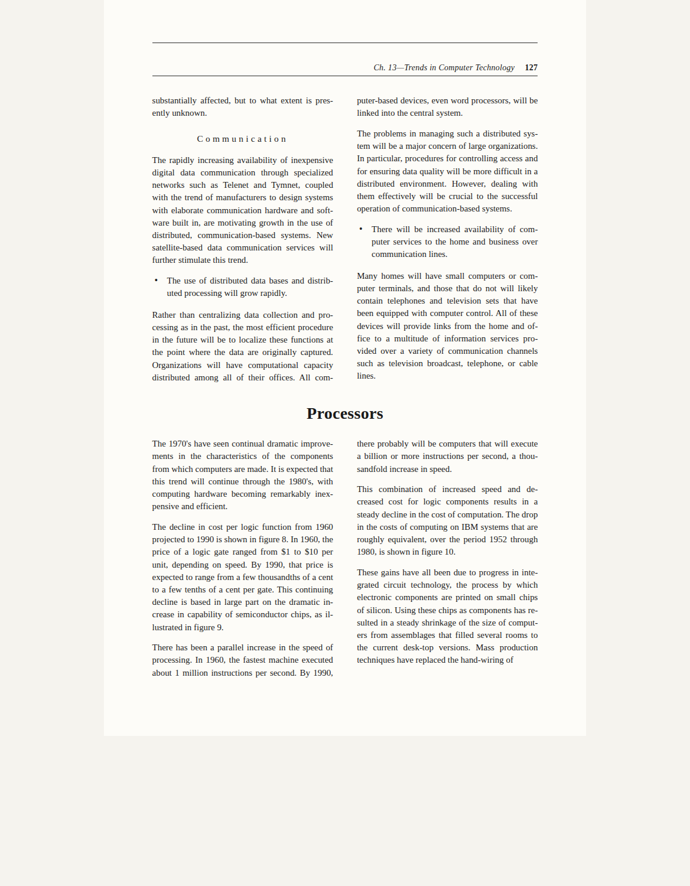Ch. 13—Trends in Computer Technology127
substantially affected, but to what extent is presently unknown.
Communication
The rapidly increasing availability of inexpensive digital data communication through specialized networks such as Telenet and Tymnet, coupled with the trend of manufacturers to design systems with elaborate communication hardware and software built in, are motivating growth in the use of distributed, communication-based systems. New satellite-based data communication services will further stimulate this trend.
The use of distributed data bases and distributed processing will grow rapidly.
Rather than centralizing data collection and processing as in the past, the most efficient procedure in the future will be to localize these functions at the point where the data are originally captured. Organizations will have computational capacity distributed among all of their offices. All computer-based devices, even word processors, will be linked into the central system.
The problems in managing such a distributed system will be a major concern of large organizations. In particular, procedures for controlling access and for ensuring data quality will be more difficult in a distributed environment. However, dealing with them effectively will be crucial to the successful operation of communication-based systems.
There will be increased availability of computer services to the home and business over communication lines.
Many homes will have small computers or computer terminals, and those that do not will likely contain telephones and television sets that have been equipped with computer control. All of these devices will provide links from the home and office to a multitude of information services provided over a variety of communication channels such as television broadcast, telephone, or cable lines.
Processors
The 1970's have seen continual dramatic improvements in the characteristics of the components from which computers are made. It is expected that this trend will continue through the 1980's, with computing hardware becoming remarkably inexpensive and efficient.
The decline in cost per logic function from 1960 projected to 1990 is shown in figure 8. In 1960, the price of a logic gate ranged from $1 to $10 per unit, depending on speed. By 1990, that price is expected to range from a few thousandths of a cent to a few tenths of a cent per gate. This continuing decline is based in large part on the dramatic increase in capability of semiconductor chips, as illustrated in figure 9.
There has been a parallel increase in the speed of processing. In 1960, the fastest machine executed about 1 million instructions per second. By 1990, there probably will be computers that will execute a billion or more instructions per second, a thousandfold increase in speed.
This combination of increased speed and decreased cost for logic components results in a steady decline in the cost of computation. The drop in the costs of computing on IBM systems that are roughly equivalent, over the period 1952 through 1980, is shown in figure 10.
These gains have all been due to progress in integrated circuit technology, the process by which electronic components are printed on small chips of silicon. Using these chips as components has resulted in a steady shrinkage of the size of computers from assemblages that filled several rooms to the current desk-top versions. Mass production techniques have replaced the hand-wiring of